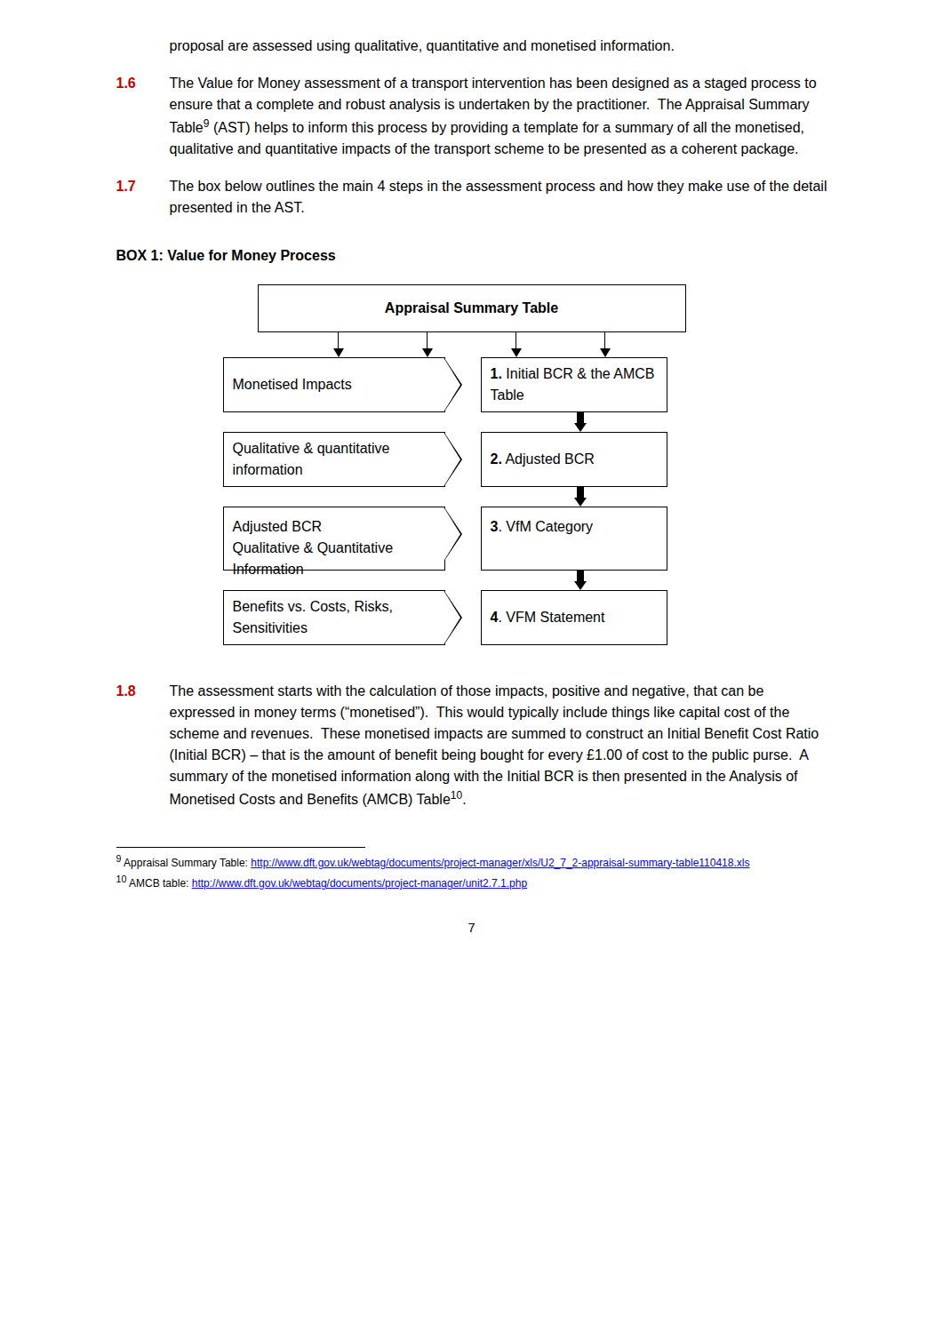proposal are assessed using qualitative, quantitative and monetised information.
1.6
The Value for Money assessment of a transport intervention has been designed as a staged process to ensure that a complete and robust analysis is undertaken by the practitioner. The Appraisal Summary Table9 (AST) helps to inform this process by providing a template for a summary of all the monetised, qualitative and quantitative impacts of the transport scheme to be presented as a coherent package.
1.7
The box below outlines the main 4 steps in the assessment process and how they make use of the detail presented in the AST.
BOX 1: Value for Money Process
Appraisal Summary Table
Monetised Impacts
1. Initial BCR & the AMCB Table
Qualitative & quantitative information
2. Adjusted BCR
Adjusted BCR
Qualitative & Quantitative Information
3. VfM Category
Benefits vs. Costs, Risks, Sensitivities
4. VFM Statement
1.8
The assessment starts with the calculation of those impacts, positive and negative, that can be expressed in money terms (“monetised”). This would typically include things like capital cost of the scheme and revenues. These monetised impacts are summed to construct an Initial Benefit Cost Ratio (Initial BCR) – that is the amount of benefit being bought for every £1.00 of cost to the public purse. A summary of the monetised information along with the Initial BCR is then presented in the Analysis of Monetised Costs and Benefits (AMCB) Table10.
9 Appraisal Summary Table: http://www.dft.gov.uk/webtag/documents/project-manager/xls/U2_7_2-appraisal-summary-table110418.xls
10 AMCB table: http://www.dft.gov.uk/webtag/documents/project-manager/unit2.7.1.php
7